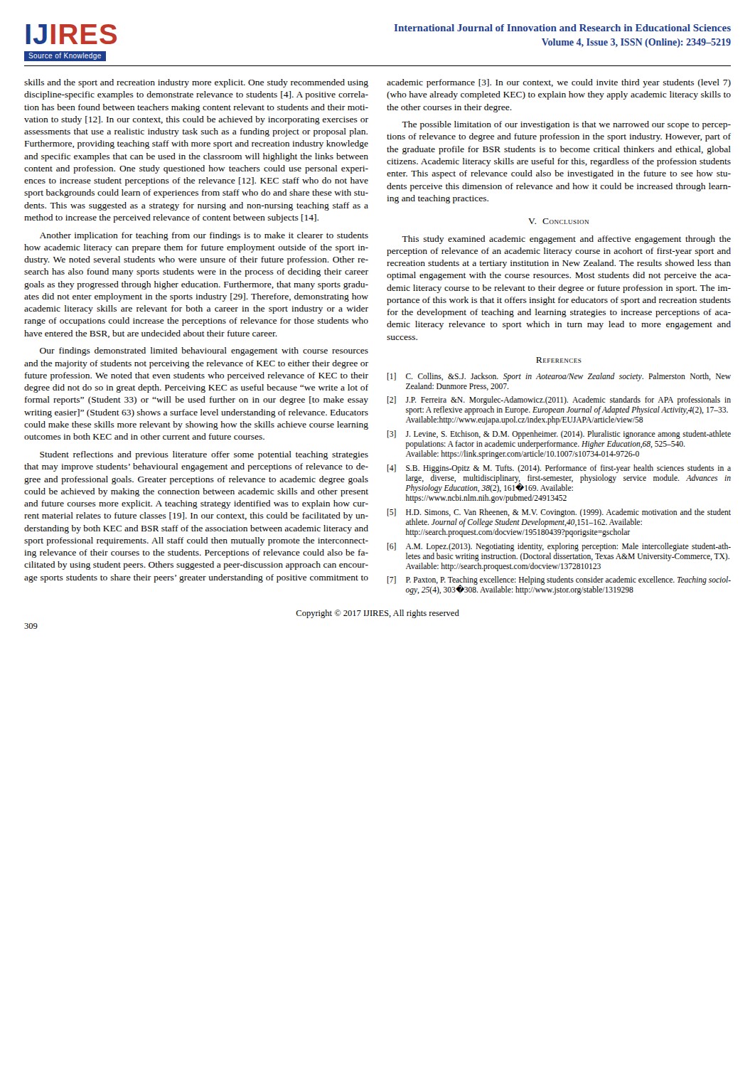IJIRES
Source of Knowledge
International Journal of Innovation and Research in Educational Sciences
Volume 4, Issue 3, ISSN (Online): 2349–5219
skills and the sport and recreation industry more explicit. One study recommended using discipline-specific examples to demonstrate relevance to students [4]. A positive correlation has been found between teachers making content relevant to students and their motivation to study [12]. In our context, this could be achieved by incorporating exercises or assessments that use a realistic industry task such as a funding project or proposal plan. Furthermore, providing teaching staff with more sport and recreation industry knowledge and specific examples that can be used in the classroom will highlight the links between content and profession. One study questioned how teachers could use personal experiences to increase student perceptions of the relevance [12]. KEC staff who do not have sport backgrounds could learn of experiences from staff who do and share these with students. This was suggested as a strategy for nursing and non-nursing teaching staff as a method to increase the perceived relevance of content between subjects [14].
Another implication for teaching from our findings is to make it clearer to students how academic literacy can prepare them for future employment outside of the sport industry. We noted several students who were unsure of their future profession. Other research has also found many sports students were in the process of deciding their career goals as they progressed through higher education. Furthermore, that many sports graduates did not enter employment in the sports industry [29]. Therefore, demonstrating how academic literacy skills are relevant for both a career in the sport industry or a wider range of occupations could increase the perceptions of relevance for those students who have entered the BSR, but are undecided about their future career.
Our findings demonstrated limited behavioural engagement with course resources and the majority of students not perceiving the relevance of KEC to either their degree or future profession. We noted that even students who perceived relevance of KEC to their degree did not do so in great depth. Perceiving KEC as useful because “we write a lot of formal reports” (Student 33) or “will be used further on in our degree [to make essay writing easier]” (Student 63) shows a surface level understanding of relevance. Educators could make these skills more relevant by showing how the skills achieve course learning outcomes in both KEC and in other current and future courses.
Student reflections and previous literature offer some potential teaching strategies that may improve students’ behavioural engagement and perceptions of relevance to degree and professional goals. Greater perceptions of relevance to academic degree goals could be achieved by making the connection between academic skills and other present and future courses more explicit. A teaching strategy identified was to explain how current material relates to future classes [19]. In our context, this could be facilitated by understanding by both KEC and BSR staff of the association between academic literacy and sport professional requirements. All staff could then mutually promote the interconnecting relevance of their courses to the students. Perceptions of relevance could also be facilitated by using student peers. Others suggested a peer-discussion approach can encourage sports students to share their peers’ greater understanding of positive commitment to academic performance [3]. In our context, we could invite third year students (level 7) (who have already completed KEC) to explain how they apply academic literacy skills to the other courses in their degree.
The possible limitation of our investigation is that we narrowed our scope to perceptions of relevance to degree and future profession in the sport industry. However, part of the graduate profile for BSR students is to become critical thinkers and ethical, global citizens. Academic literacy skills are useful for this, regardless of the profession students enter. This aspect of relevance could also be investigated in the future to see how students perceive this dimension of relevance and how it could be increased through learning and teaching practices.
V. Conclusion
This study examined academic engagement and affective engagement through the perception of relevance of an academic literacy course in acohort of first-year sport and recreation students at a tertiary institution in New Zealand. The results showed less than optimal engagement with the course resources. Most students did not perceive the academic literacy course to be relevant to their degree or future profession in sport. The importance of this work is that it offers insight for educators of sport and recreation students for the development of teaching and learning strategies to increase perceptions of academic literacy relevance to sport which in turn may lead to more engagement and success.
References
C. Collins, &S.J. Jackson. Sport in Aotearoa/New Zealand society. Palmerston North, New Zealand: Dunmore Press, 2007.
J.P. Ferreira &N. Morgulec-Adamowicz.(2011). Academic standards for APA professionals in sport: A reflexive approach in Europe. European Journal of Adapted Physical Activity,4(2), 17–33.
Available:http://www.eujapa.upol.cz/index.php/EUJAPA/article/view/58
J. Levine, S. Etchison, & D.M. Oppenheimer. (2014). Pluralistic ignorance among student-athlete populations: A factor in academic underperformance. Higher Education,68, 525–540.
Available: https://link.springer.com/article/10.1007/s10734-014-9726-0
S.B. Higgins-Opitz & M. Tufts. (2014). Performance of first-year health sciences students in a large, diverse, multidisciplinary, first-semester, physiology service module. Advances in Physiology Education, 38(2), 161�169. Available:
https://www.ncbi.nlm.nih.gov/pubmed/24913452
H.D. Simons, C. Van Rheenen, & M.V. Covington. (1999). Academic motivation and the student athlete. Journal of College Student Development,40,151–162. Available:
http://search.proquest.com/docview/195180439?pqorigsite=gscholar
A.M. Lopez.(2013). Negotiating identity, exploring perception: Male intercollegiate student-athletes and basic writing instruction. (Doctoral dissertation, Texas A&M University-Commerce, TX).
Available: http://search.proquest.com/docview/1372810123
P. Paxton, P. Teaching excellence: Helping students consider academic excellence. Teaching sociology, 25(4), 303�308. Available: http://www.jstor.org/stable/1319298
Copyright © 2017 IJIRES, All rights reserved
309